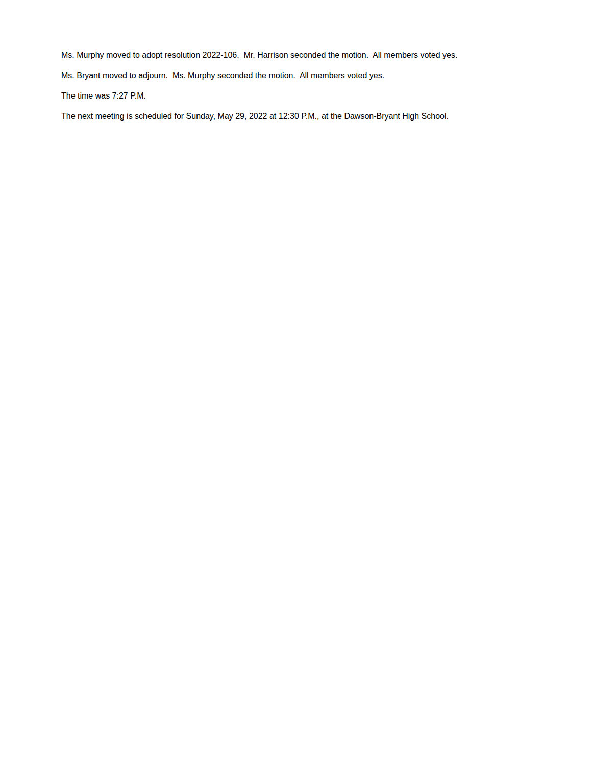Ms. Murphy moved to adopt resolution 2022-106. Mr. Harrison seconded the motion. All members voted yes.
Ms. Bryant moved to adjourn. Ms. Murphy seconded the motion. All members voted yes.
The time was 7:27 P.M.
The next meeting is scheduled for Sunday, May 29, 2022 at 12:30 P.M., at the Dawson-Bryant High School.